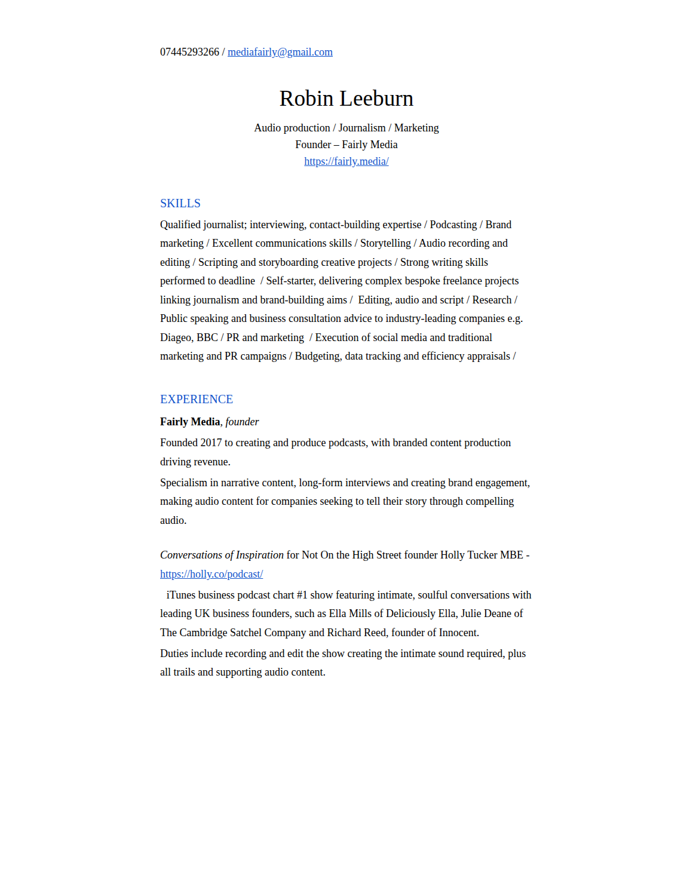07445293266 / mediafairly@gmail.com
Robin Leeburn
Audio production / Journalism / Marketing
Founder – Fairly Media
https://fairly.media/
SKILLS
Qualified journalist; interviewing, contact-building expertise / Podcasting / Brand marketing / Excellent communications skills / Storytelling / Audio recording and editing / Scripting and storyboarding creative projects / Strong writing skills performed to deadline / Self-starter, delivering complex bespoke freelance projects linking journalism and brand-building aims / Editing, audio and script / Research / Public speaking and business consultation advice to industry-leading companies e.g. Diageo, BBC / PR and marketing / Execution of social media and traditional marketing and PR campaigns / Budgeting, data tracking and efficiency appraisals /
EXPERIENCE
Fairly Media, founder
Founded 2017 to creating and produce podcasts, with branded content production driving revenue.
Specialism in narrative content, long-form interviews and creating brand engagement, making audio content for companies seeking to tell their story through compelling audio.
Conversations of Inspiration for Not On the High Street founder Holly Tucker MBE - https://holly.co/podcast/
iTunes business podcast chart #1 show featuring intimate, soulful conversations with leading UK business founders, such as Ella Mills of Deliciously Ella, Julie Deane of The Cambridge Satchel Company and Richard Reed, founder of Innocent.
Duties include recording and edit the show creating the intimate sound required, plus all trails and supporting audio content.